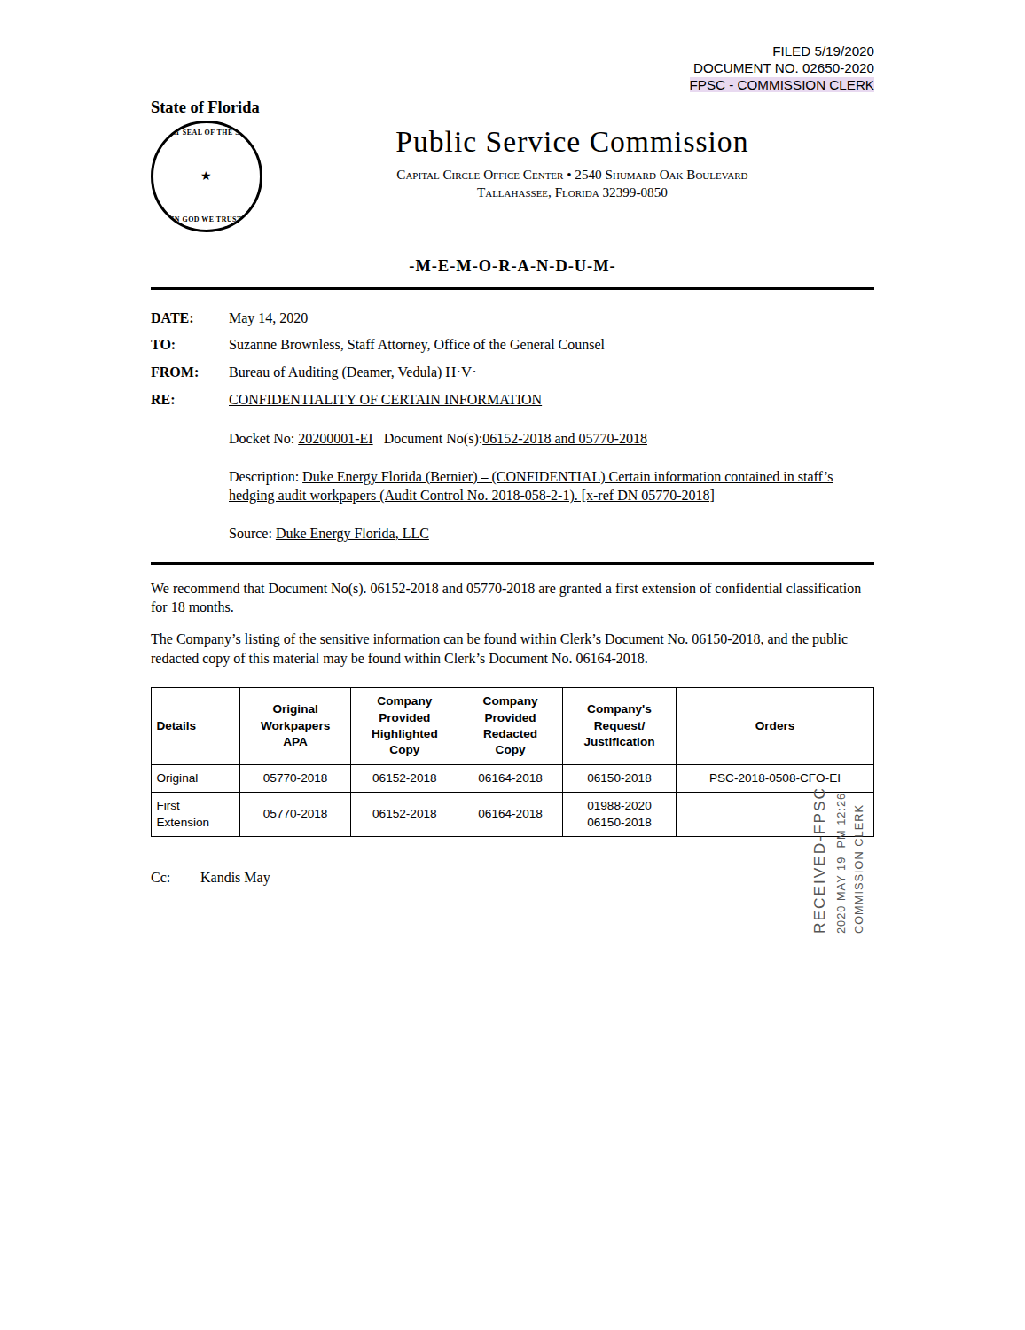FILED 5/19/2020
DOCUMENT NO. 02650-2020
FPSC - COMMISSION CLERK
State of Florida
GREAT SEAL OF THE STATE ★ IN GOD WE TRUST
Public Service Commission
Capital Circle Office Center • 2540 Shumard Oak Boulevard
Tallahassee, Florida 32399-0850
-M-E-M-O-R-A-N-D-U-M-
| DATE: | May 14, 2020 |
| TO: | Suzanne Brownless, Staff Attorney, Office of the General Counsel |
| FROM: | Bureau of Auditing (Deamer, Vedula) H·V· |
| RE: | CONFIDENTIALITY OF CERTAIN INFORMATION Docket No: 20200001-EI Document No(s): 06152-2018 and 05770-2018 Description: Duke Energy Florida (Bernier) – (CONFIDENTIAL) Certain information contained in staff’s hedging audit workpapers (Audit Control No. 2018-058-2-1). [x-ref DN 05770-2018] Source: Duke Energy Florida, LLC |
We recommend that Document No(s). 06152-2018 and 05770-2018 are granted a first extension of confidential classification for 18 months.
The Company’s listing of the sensitive information can be found within Clerk’s Document No. 06150-2018, and the public redacted copy of this material may be found within Clerk’s Document No. 06164-2018.
| Details | Original Workpapers APA | Company Provided Highlighted Copy | Company Provided Redacted Copy | Company's Request/ Justification | Orders |
| --- | --- | --- | --- | --- | --- |
| Original | 05770-2018 | 06152-2018 | 06164-2018 | 06150-2018 | PSC-2018-0508-CFO-EI |
| First Extension | 05770-2018 | 06152-2018 | 06164-2018 | 01988-2020 06150-2018 | |
RECEIVED-FPSC
2020 MAY 19 PM 12:26
COMMISSION CLERK
Cc: Kandis May